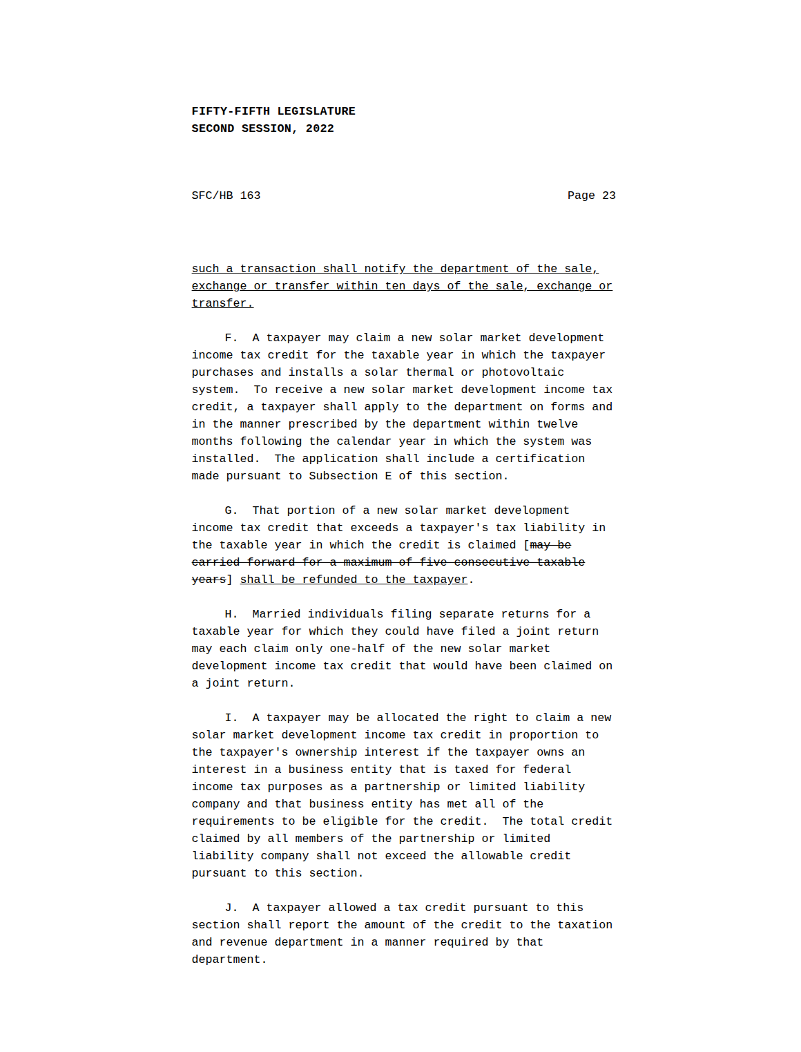FIFTY-FIFTH LEGISLATURE
SECOND SESSION, 2022
SFC/HB 163 Page 23
such a transaction shall notify the department of the sale, exchange or transfer within ten days of the sale, exchange or transfer.
F. A taxpayer may claim a new solar market development income tax credit for the taxable year in which the taxpayer purchases and installs a solar thermal or photovoltaic system. To receive a new solar market development income tax credit, a taxpayer shall apply to the department on forms and in the manner prescribed by the department within twelve months following the calendar year in which the system was installed. The application shall include a certification made pursuant to Subsection E of this section.
G. That portion of a new solar market development income tax credit that exceeds a taxpayer's tax liability in the taxable year in which the credit is claimed [may be carried forward for a maximum of five consecutive taxable years] shall be refunded to the taxpayer.
H. Married individuals filing separate returns for a taxable year for which they could have filed a joint return may each claim only one-half of the new solar market development income tax credit that would have been claimed on a joint return.
I. A taxpayer may be allocated the right to claim a new solar market development income tax credit in proportion to the taxpayer's ownership interest if the taxpayer owns an interest in a business entity that is taxed for federal income tax purposes as a partnership or limited liability company and that business entity has met all of the requirements to be eligible for the credit. The total credit claimed by all members of the partnership or limited liability company shall not exceed the allowable credit pursuant to this section.
J. A taxpayer allowed a tax credit pursuant to this section shall report the amount of the credit to the taxation and revenue department in a manner required by that department.